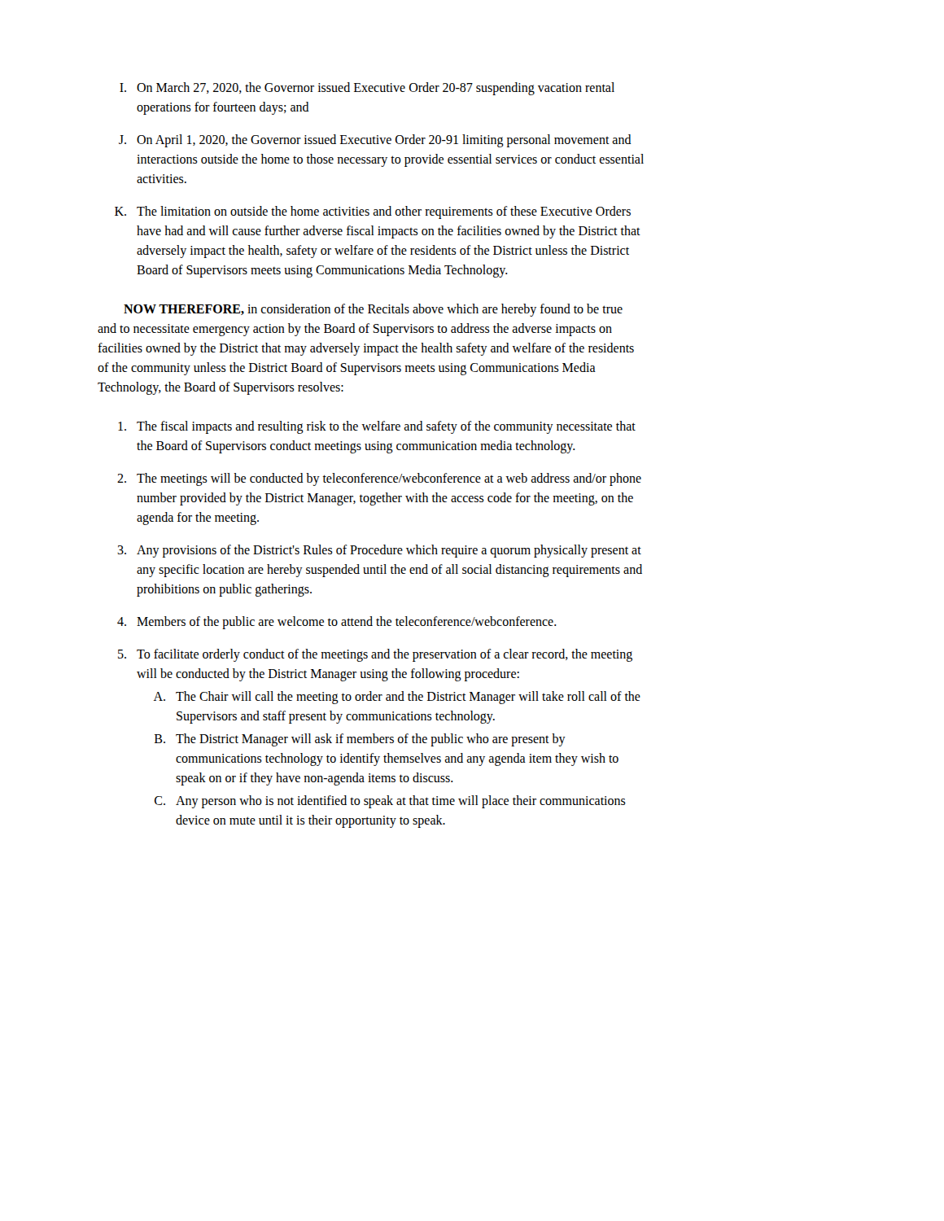On March 27, 2020, the Governor issued Executive Order 20-87 suspending vacation rental operations for fourteen days; and
On April 1, 2020, the Governor issued Executive Order 20-91 limiting personal movement and interactions outside the home to those necessary to provide essential services or conduct essential activities.
The limitation on outside the home activities and other requirements of these Executive Orders have had and will cause further adverse fiscal impacts on the facilities owned by the District that adversely impact the health, safety or welfare of the residents of the District unless the District Board of Supervisors meets using Communications Media Technology.
NOW THEREFORE, in consideration of the Recitals above which are hereby found to be true and to necessitate emergency action by the Board of Supervisors to address the adverse impacts on facilities owned by the District that may adversely impact the health safety and welfare of the residents of the community unless the District Board of Supervisors meets using Communications Media Technology, the Board of Supervisors resolves:
The fiscal impacts and resulting risk to the welfare and safety of the community necessitate that the Board of Supervisors conduct meetings using communication media technology.
The meetings will be conducted by teleconference/webconference at a web address and/or phone number provided by the District Manager, together with the access code for the meeting, on the agenda for the meeting.
Any provisions of the District's Rules of Procedure which require a quorum physically present at any specific location are hereby suspended until the end of all social distancing requirements and prohibitions on public gatherings.
Members of the public are welcome to attend the teleconference/webconference.
To facilitate orderly conduct of the meetings and the preservation of a clear record, the meeting will be conducted by the District Manager using the following procedure:
The Chair will call the meeting to order and the District Manager will take roll call of the Supervisors and staff present by communications technology.
The District Manager will ask if members of the public who are present by communications technology to identify themselves and any agenda item they wish to speak on or if they have non-agenda items to discuss.
Any person who is not identified to speak at that time will place their communications device on mute until it is their opportunity to speak.